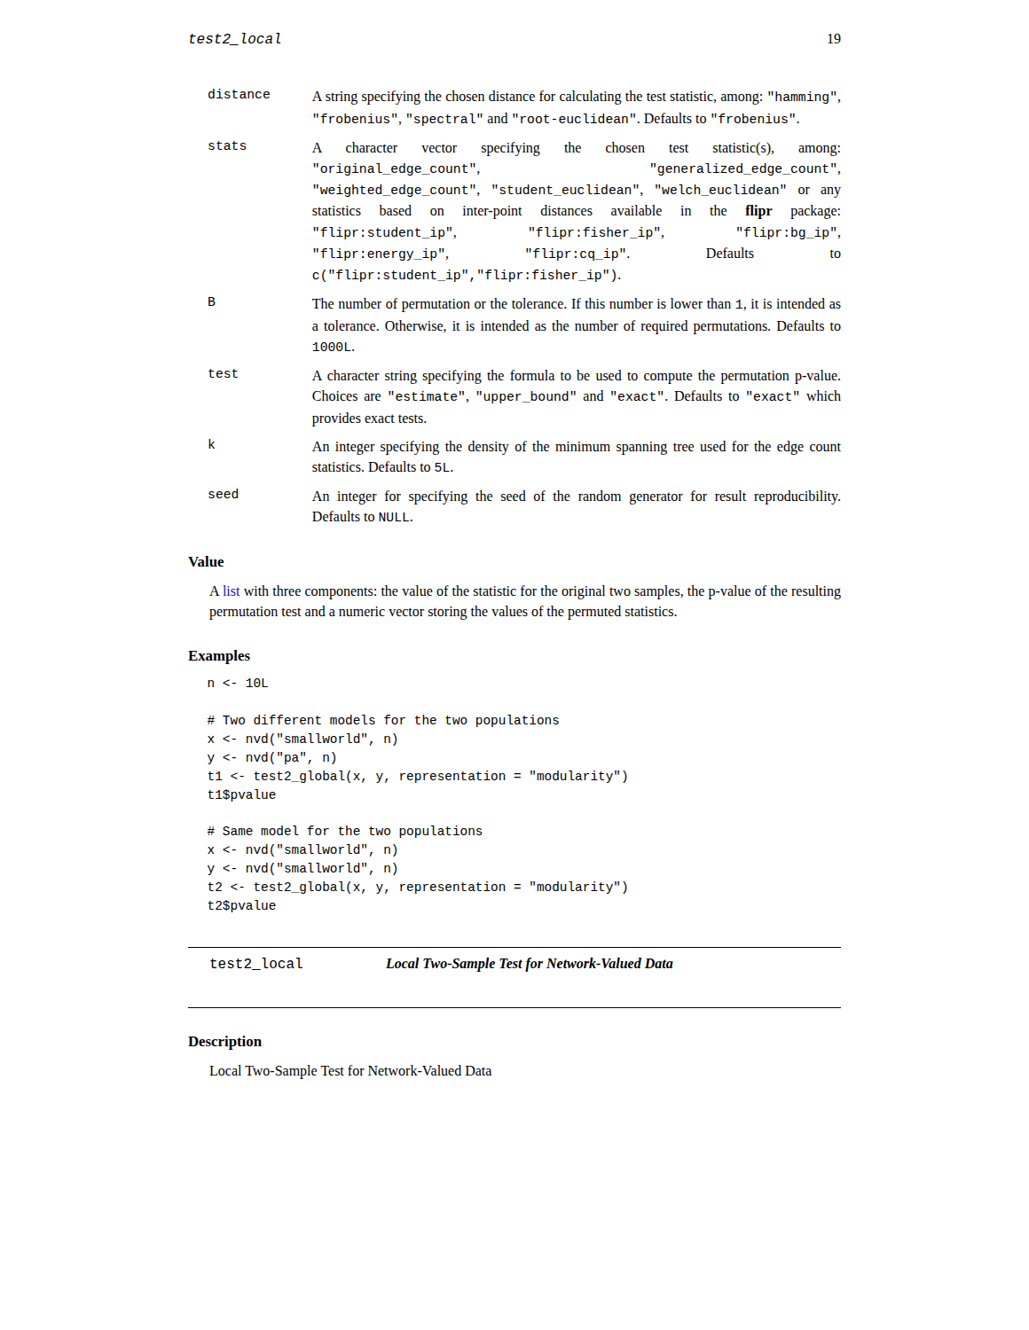test2_local 19
distance
A string specifying the chosen distance for calculating the test statistic, among: "hamming", "frobenius", "spectral" and "root-euclidean". Defaults to "frobenius".
stats
A character vector specifying the chosen test statistic(s), among: "original_edge_count", "generalized_edge_count", "weighted_edge_count", "student_euclidean", "welch_euclidean" or any statistics based on inter-point distances available in the flipr package: "flipr:student_ip", "flipr:fisher_ip", "flipr:bg_ip", "flipr:energy_ip", "flipr:cq_ip". Defaults to c("flipr:student_ip","flipr:fisher_ip").
B
The number of permutation or the tolerance. If this number is lower than 1, it is intended as a tolerance. Otherwise, it is intended as the number of required permutations. Defaults to 1000L.
test
A character string specifying the formula to be used to compute the permutation p-value. Choices are "estimate", "upper_bound" and "exact". Defaults to "exact" which provides exact tests.
k
An integer specifying the density of the minimum spanning tree used for the edge count statistics. Defaults to 5L.
seed
An integer for specifying the seed of the random generator for result reproducibility. Defaults to NULL.
Value
A list with three components: the value of the statistic for the original two samples, the p-value of the resulting permutation test and a numeric vector storing the values of the permuted statistics.
Examples
n <- 10L

# Two different models for the two populations
x <- nvd("smallworld", n)
y <- nvd("pa", n)
t1 <- test2_global(x, y, representation = "modularity")
t1$pvalue

# Same model for the two populations
x <- nvd("smallworld", n)
y <- nvd("smallworld", n)
t2 <- test2_global(x, y, representation = "modularity")
t2$pvalue
test2_local Local Two-Sample Test for Network-Valued Data
Description
Local Two-Sample Test for Network-Valued Data